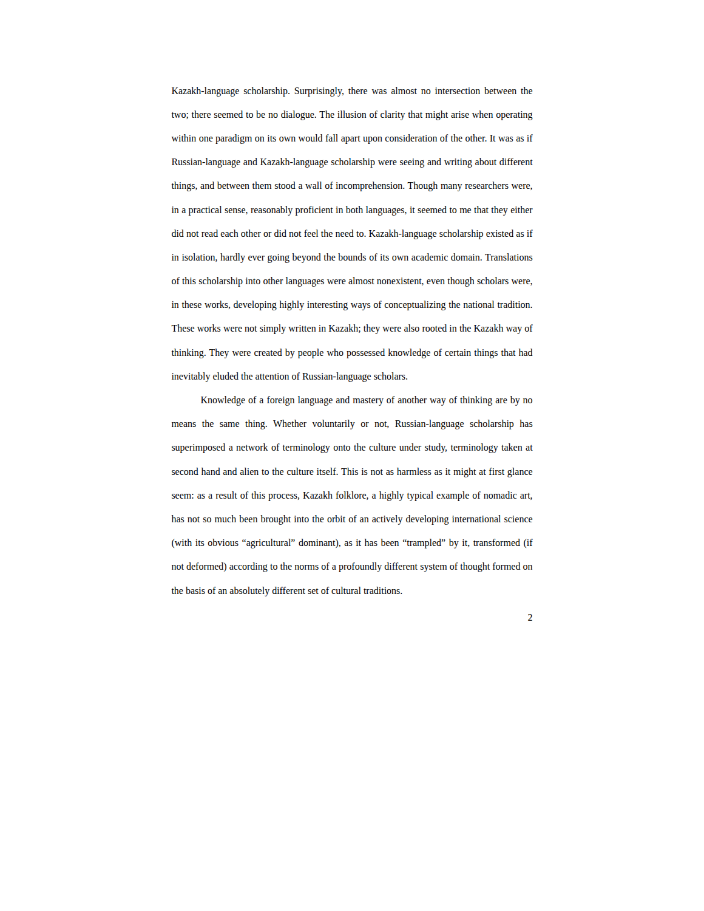Kazakh-language scholarship. Surprisingly, there was almost no intersection between the two; there seemed to be no dialogue. The illusion of clarity that might arise when operating within one paradigm on its own would fall apart upon consideration of the other. It was as if Russian-language and Kazakh-language scholarship were seeing and writing about different things, and between them stood a wall of incomprehension. Though many researchers were, in a practical sense, reasonably proficient in both languages, it seemed to me that they either did not read each other or did not feel the need to. Kazakh-language scholarship existed as if in isolation, hardly ever going beyond the bounds of its own academic domain. Translations of this scholarship into other languages were almost nonexistent, even though scholars were, in these works, developing highly interesting ways of conceptualizing the national tradition. These works were not simply written in Kazakh; they were also rooted in the Kazakh way of thinking. They were created by people who possessed knowledge of certain things that had inevitably eluded the attention of Russian-language scholars.
Knowledge of a foreign language and mastery of another way of thinking are by no means the same thing. Whether voluntarily or not, Russian-language scholarship has superimposed a network of terminology onto the culture under study, terminology taken at second hand and alien to the culture itself. This is not as harmless as it might at first glance seem: as a result of this process, Kazakh folklore, a highly typical example of nomadic art, has not so much been brought into the orbit of an actively developing international science (with its obvious “agricultural” dominant), as it has been “trampled” by it, transformed (if not deformed) according to the norms of a profoundly different system of thought formed on the basis of an absolutely different set of cultural traditions.
2